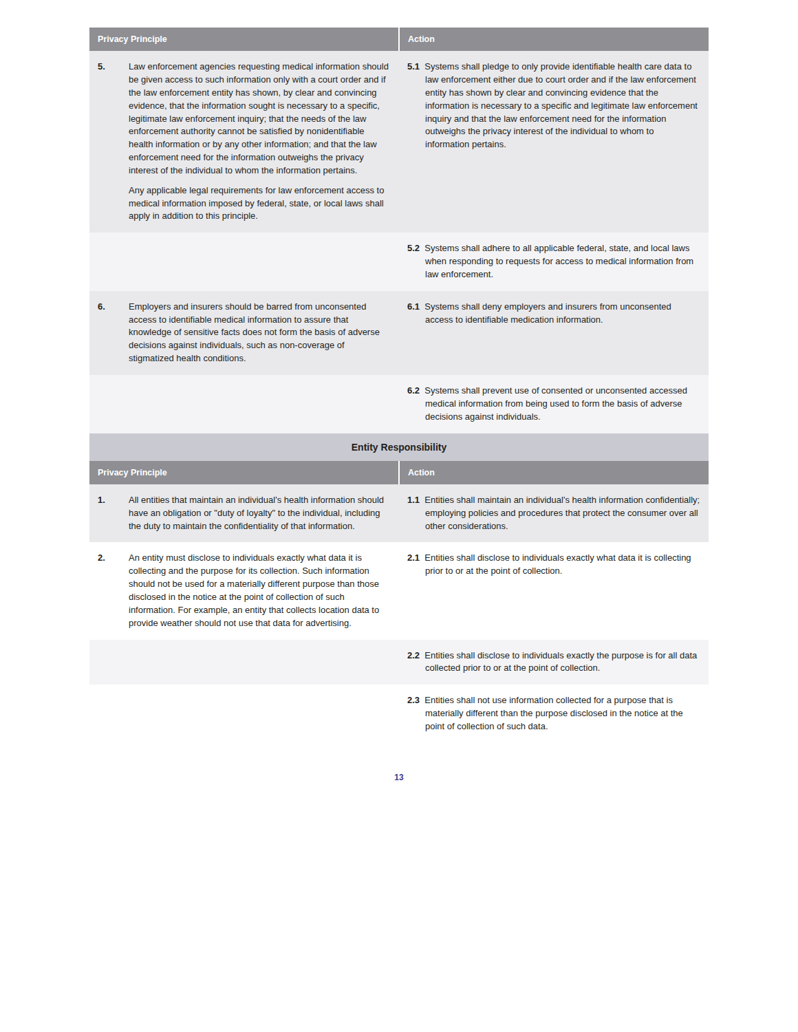| Privacy Principle | Action |
| --- | --- |
| 5. | Law enforcement agencies requesting medical information should be given access to such information only with a court order and if the law enforcement entity has shown, by clear and convincing evidence, that the information sought is necessary to a specific, legitimate law enforcement inquiry; that the needs of the law enforcement authority cannot be satisfied by nonidentifiable health information or by any other information; and that the law enforcement need for the information outweighs the privacy interest of the individual to whom the information pertains. Any applicable legal requirements for law enforcement access to medical information imposed by federal, state, or local laws shall apply in addition to this principle. | 5.1 Systems shall pledge to only provide identifiable health care data to law enforcement either due to court order and if the law enforcement entity has shown by clear and convincing evidence that the information is necessary to a specific and legitimate law enforcement inquiry and that the law enforcement need for the information outweighs the privacy interest of the individual to whom to information pertains. |
| | | 5.2 Systems shall adhere to all applicable federal, state, and local laws when responding to requests for access to medical information from law enforcement. |
| 6. | Employers and insurers should be barred from unconsented access to identifiable medical information to assure that knowledge of sensitive facts does not form the basis of adverse decisions against individuals, such as non-coverage of stigmatized health conditions. | 6.1 Systems shall deny employers and insurers from unconsented access to identifiable medication information. |
| | | 6.2 Systems shall prevent use of consented or unconsented accessed medical information from being used to form the basis of adverse decisions against individuals. |
| Entity Responsibility |
| Privacy Principle | Action |
| 1. | All entities that maintain an individual's health information should have an obligation or "duty of loyalty" to the individual, including the duty to maintain the confidentiality of that information. | 1.1 Entities shall maintain an individual's health information confidentially; employing policies and procedures that protect the consumer over all other considerations. |
| 2. | An entity must disclose to individuals exactly what data it is collecting and the purpose for its collection. Such information should not be used for a materially different purpose than those disclosed in the notice at the point of collection of such information. For example, an entity that collects location data to provide weather should not use that data for advertising. | 2.1 Entities shall disclose to individuals exactly what data it is collecting prior to or at the point of collection. |
| | | 2.2 Entities shall disclose to individuals exactly the purpose is for all data collected prior to or at the point of collection. |
| | | 2.3 Entities shall not use information collected for a purpose that is materially different than the purpose disclosed in the notice at the point of collection of such data. |
13